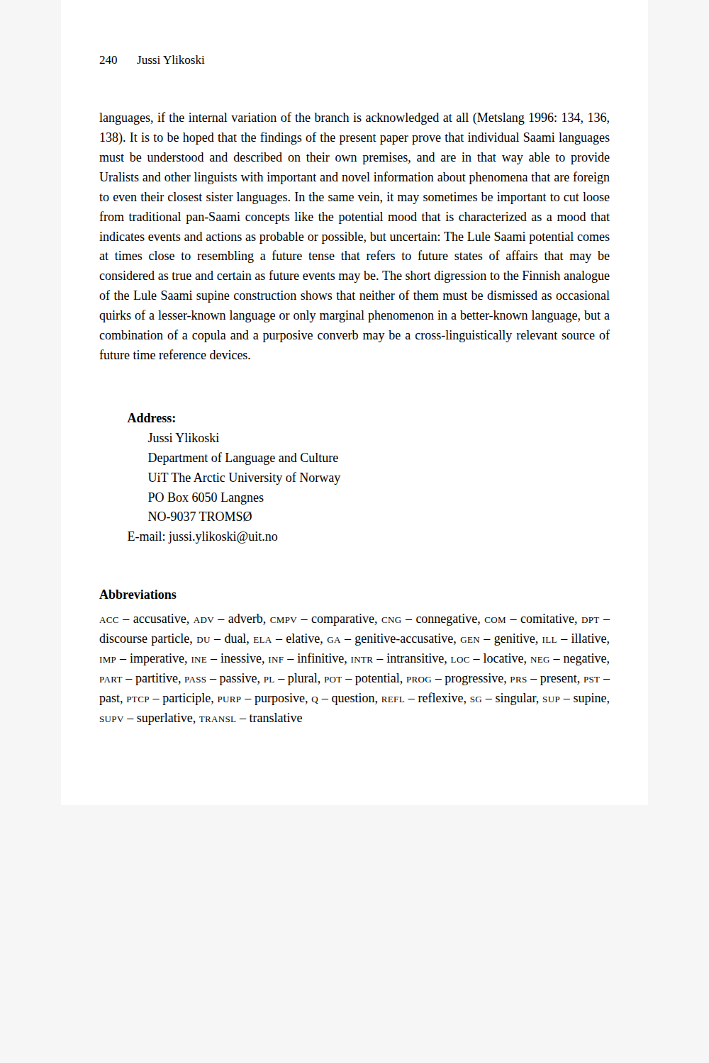240 Jussi Ylikoski
languages, if the internal variation of the branch is acknowledged at all (Metslang 1996: 134, 136, 138). It is to be hoped that the findings of the present paper prove that individual Saami languages must be understood and described on their own premises, and are in that way able to provide Uralists and other linguists with important and novel information about phenomena that are foreign to even their closest sister languages. In the same vein, it may sometimes be important to cut loose from traditional pan-Saami concepts like the potential mood that is characterized as a mood that indicates events and actions as probable or possible, but uncertain: The Lule Saami potential comes at times close to resembling a future tense that refers to future states of affairs that may be considered as true and certain as future events may be. The short digression to the Finnish analogue of the Lule Saami supine construction shows that neither of them must be dismissed as occasional quirks of a lesser-known language or only marginal phenomenon in a better-known language, but a combination of a copula and a purposive converb may be a cross-linguistically relevant source of future time reference devices.
Address:
Jussi Ylikoski
Department of Language and Culture
UiT The Arctic University of Norway
PO Box 6050 Langnes
NO-9037 TROMSØ
E-mail: jussi.ylikoski@uit.no
Abbreviations
acc – accusative, adv – adverb, cmpv – comparative, cng – connegative, com – comitative, dpt – discourse particle, du – dual, ela – elative, ga – genitive-accusative, gen – genitive, ill – illative, imp – imperative, ine – inessive, inf – infinitive, intr – intransitive, loc – locative, neg – negative, part – partitive, pass – passive, pl – plural, pot – potential, prog – progressive, prs – present, pst – past, ptcp – participle, purp – purposive, q – question, refl – reflexive, sg – singular, sup – supine, supv – superlative, transl – translative